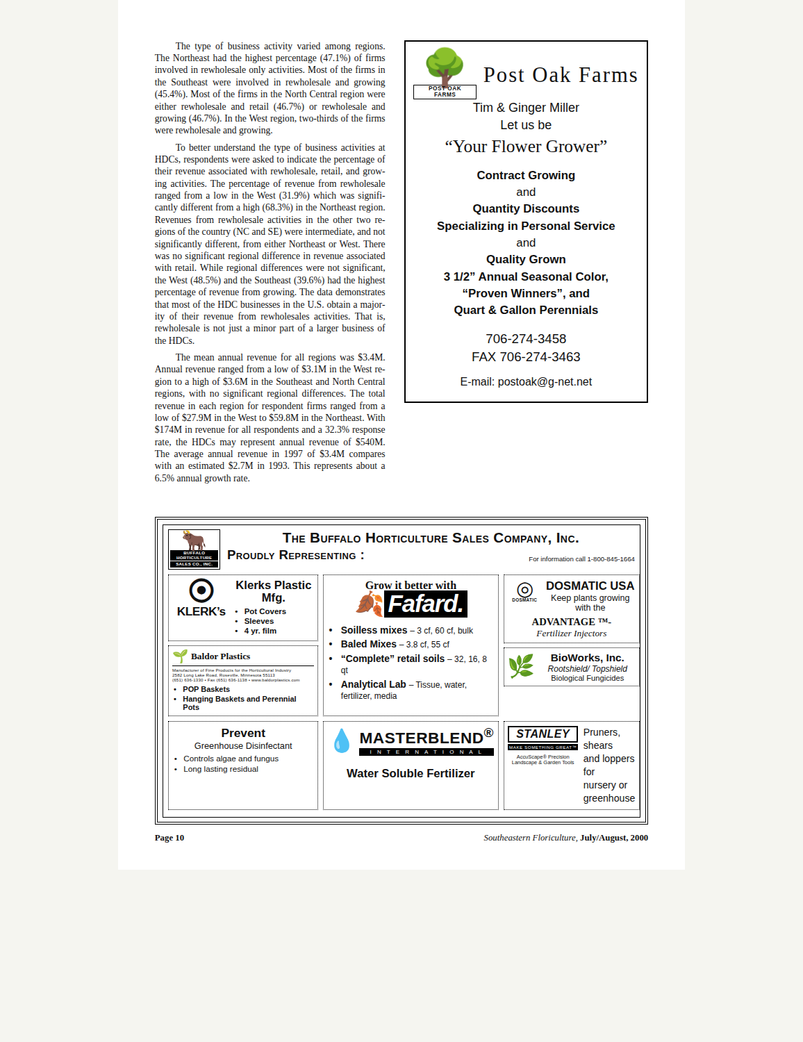The type of business activity varied among regions. The Northeast had the highest percentage (47.1%) of firms involved in rewholesale only activities. Most of the firms in the Southeast were involved in rewholesale and growing (45.4%). Most of the firms in the North Central region were either rewholesale and retail (46.7%) or rewholesale and growing (46.7%). In the West region, two-thirds of the firms were rewholesale and growing.
To better understand the type of business activities at HDCs, respondents were asked to indicate the percentage of their revenue associated with rewholesale, retail, and growing activities. The percentage of revenue from rewholesale ranged from a low in the West (31.9%) which was significantly different from a high (68.3%) in the Northeast region. Revenues from rewholesale activities in the other two regions of the country (NC and SE) were intermediate, and not significantly different, from either Northeast or West. There was no significant regional difference in revenue associated with retail. While regional differences were not significant, the West (48.5%) and the Southeast (39.6%) had the highest percentage of revenue from growing. The data demonstrates that most of the HDC businesses in the U.S. obtain a majority of their revenue from rewholesales activities. That is, rewholesale is not just a minor part of a larger business of the HDCs.
The mean annual revenue for all regions was $3.4M. Annual revenue ranged from a low of $3.1M in the West region to a high of $3.6M in the Southeast and North Central regions, with no significant regional differences. The total revenue in each region for respondent firms ranged from a low of $27.9M in the West to $59.8M in the Northeast. With $174M in revenue for all respondents and a 32.3% response rate, the HDCs may represent annual revenue of $540M. The average annual revenue in 1997 of $3.4M compares with an estimated $2.7M in 1993. This represents about a 6.5% annual growth rate.
🌳
POST OAK
FARMS
Post Oak Farms
Tim & Ginger Miller
Let us be
“Your Flower Grower”
Contract Growing
and
Quantity Discounts
Specializing in Personal Service
and
Quality Grown
3 1/2” Annual Seasonal Color,
“Proven Winners”, and
Quart & Gallon Perennials
706-274-3458
FAX 706-274-3463
E-mail: postoak@g-net.net
🐂
BUFFALO HORTICULTURE SALES CO., INC.
The Buffalo Horticulture Sales Company, Inc.
Proudly Representing : For information call 1-800-845-1664
⦿
KLERK’s
Klerks Plastic
Mfg.
Pot Covers
Sleeves
4 yr. film
🌱 Baldor Plastics
Manufacturer of Fine Products for the Horticultural Industry
2582 Long Lake Road, Roseville, Minnesota 55113
(651) 636-1330 • Fax (651) 636-1138 • www.baldorplastics.com
POP Baskets
Hanging Baskets and Perennial Pots
Grow it better with
🍂Fafard.
Soilless mixes – 3 cf, 60 cf, bulk
Baled Mixes – 3.8 cf, 55 cf
“Complete” retail soils – 32, 16, 8 qt
Analytical Lab – Tissue, water, fertilizer, media
◎
DOSMATIC
DOSMATIC USA
Keep plants growing
with the
ADVANTAGE ™-
Fertilizer Injectors
🌿
BioWorks, Inc.
Rootshield/ Topshield
Biological Fungicides
Prevent
Greenhouse Disinfectant
Controls algae and fungus
Long lasting residual
💧 MASTERBLEND®
I N T E R N A T I O N A L
Water Soluble Fertilizer
STANLEY
MAKE SOMETHING GREAT™
AccuScape® Precision
Landscape & Garden Tools
Pruners, shears
and loppers for
nursery or
greenhouse
Page 10
Southeastern Floriculture, July/August, 2000